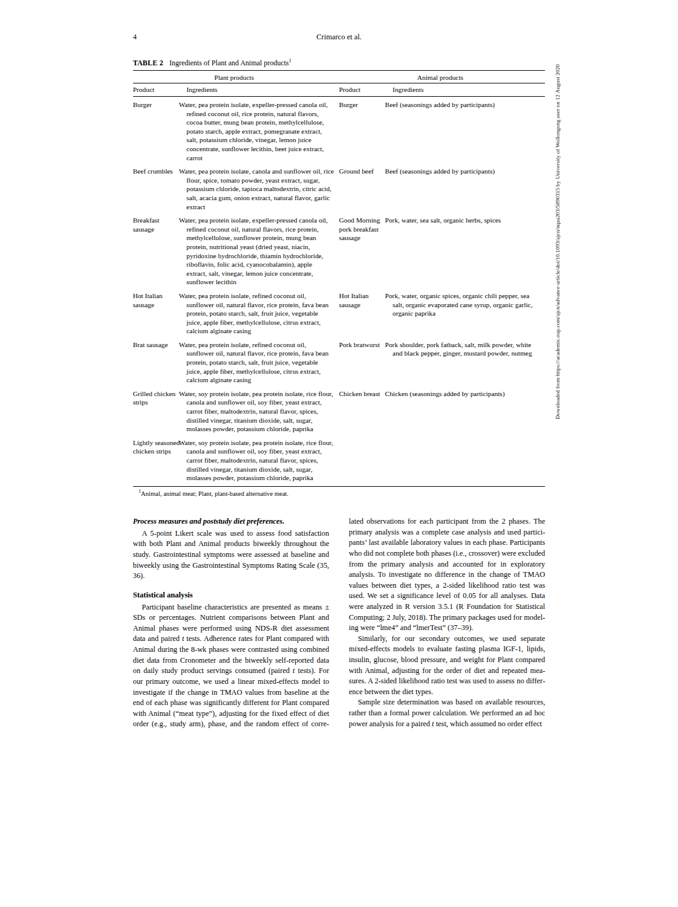Downloaded from https://academic.oup.com/ajcn/advance-article/doi/10.1093/ajcn/nqaa203/5890315 by University of Wollongong user on 12 August 2020
4
Crimarco et al.
TABLE 2 Ingredients of Plant and Animal products1
| Plant products | Animal products |
| --- | --- |
| Product | Ingredients | Product | Ingredients |
| Burger | Water, pea protein isolate, expeller-pressed canola oil, refined coconut oil, rice protein, natural flavors, cocoa butter, mung bean protein, methylcellulose, potato starch, apple extract, pomegranate extract, salt, potassium chloride, vinegar, lemon juice concentrate, sunflower lecithin, beet juice extract, carrot | Burger | Beef (seasonings added by participants) |
| Beef crumbles | Water, pea protein isolate, canola and sunflower oil, rice flour, spice, tomato powder, yeast extract, sugar, potassium chloride, tapioca maltodextrin, citric acid, salt, acacia gum, onion extract, natural flavor, garlic extract | Ground beef | Beef (seasonings added by participants) |
| Breakfast sausage | Water, pea protein isolate, expeller-pressed canola oil, refined coconut oil, natural flavors, rice protein, methylcellulose, sunflower protein, mung bean protein, nutritional yeast (dried yeast, niacin, pyridoxine hydrochloride, thiamin hydrochloride, riboflavin, folic acid, cyanocobalamin), apple extract, salt, vinegar, lemon juice concentrate, sunflower lecithin | Good Morning pork breakfast sausage | Pork, water, sea salt, organic herbs, spices |
| Hot Italian sausage | Water, pea protein isolate, refined coconut oil, sunflower oil, natural flavor, rice protein, fava bean protein, potato starch, salt, fruit juice, vegetable juice, apple fiber, methylcellulose, citrus extract, calcium alginate casing | Hot Italian sausage | Pork, water, organic spices, organic chili pepper, sea salt, organic evaporated cane syrup, organic garlic, organic paprika |
| Brat sausage | Water, pea protein isolate, refined coconut oil, sunflower oil, natural flavor, rice protein, fava bean protein, potato starch, salt, fruit juice, vegetable juice, apple fiber, methylcellulose, citrus extract, calcium alginate casing | Pork bratwurst | Pork shoulder, pork fatback, salt, milk powder, white and black pepper, ginger, mustard powder, nutmeg |
| Grilled chicken strips | Water, soy protein isolate, pea protein isolate, rice flour, canola and sunflower oil, soy fiber, yeast extract, carrot fiber, maltodextrin, natural flavor, spices, distilled vinegar, titanium dioxide, salt, sugar, molasses powder, potassium chloride, paprika | Chicken breast | Chicken (seasonings added by participants) |
| Lightly seasoned chicken strips | Water, soy protein isolate, pea protein isolate, rice flour, canola and sunflower oil, soy fiber, yeast extract, carrot fiber, maltodextrin, natural flavor, spices, distilled vinegar, titanium dioxide, salt, sugar, molasses powder, potassium chloride, paprika | | |
1Animal, animal meat; Plant, plant-based alternative meat.
Process measures and poststudy diet preferences.
A 5-point Likert scale was used to assess food satisfaction with both Plant and Animal products biweekly throughout the study. Gastrointestinal symptoms were assessed at baseline and biweekly using the Gastrointestinal Symptoms Rating Scale (35, 36).
Statistical analysis
Participant baseline characteristics are presented as means ± SDs or percentages. Nutrient comparisons between Plant and Animal phases were performed using NDS-R diet assessment data and paired t tests. Adherence rates for Plant compared with Animal during the 8-wk phases were contrasted using combined diet data from Cronometer and the biweekly self-reported data on daily study product servings consumed (paired t tests). For our primary outcome, we used a linear mixed-effects model to investigate if the change in TMAO values from baseline at the end of each phase was significantly different for Plant compared with Animal (“meat type”), adjusting for the fixed effect of diet order (e.g., study arm), phase, and the random effect of correlated observations for each participant from the 2 phases. The primary analysis was a complete case analysis and used participants’ last available laboratory values in each phase. Participants who did not complete both phases (i.e., crossover) were excluded from the primary analysis and accounted for in exploratory analysis. To investigate no difference in the change of TMAO values between diet types, a 2-sided likelihood ratio test was used. We set a significance level of 0.05 for all analyses. Data were analyzed in R version 3.5.1 (R Foundation for Statistical Computing; 2 July, 2018). The primary packages used for modeling were “lme4” and “lmerTest” (37–39).
Similarly, for our secondary outcomes, we used separate mixed-effects models to evaluate fasting plasma IGF-1, lipids, insulin, glucose, blood pressure, and weight for Plant compared with Animal, adjusting for the order of diet and repeated measures. A 2-sided likelihood ratio test was used to assess no difference between the diet types.
Sample size determination was based on available resources, rather than a formal power calculation. We performed an ad hoc power analysis for a paired t test, which assumed no order effect